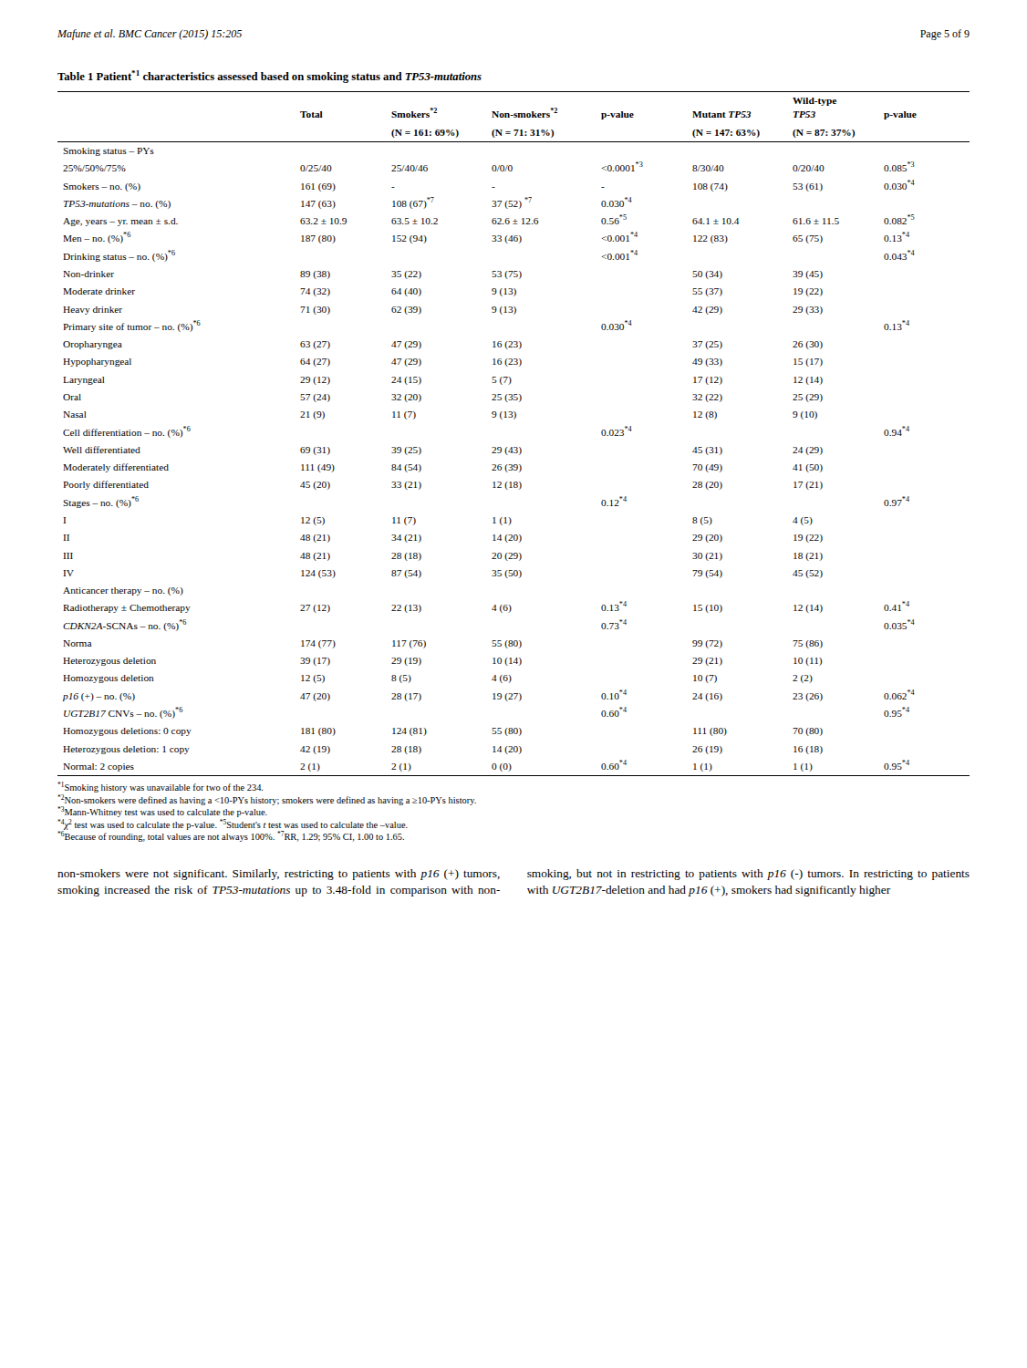Mafune et al. BMC Cancer (2015) 15:205
Page 5 of 9
Table 1 Patient *1 characteristics assessed based on smoking status and TP53-mutations
| | Total | Smokers *2 | Non-smokers *2 | p-value | Mutant TP53 | Wild-type TP53 | p-value |
| --- | --- | --- | --- | --- | --- | --- | --- |
| | | (N = 161: 69%) | (N = 71: 31%) | | (N = 147: 63%) | (N = 87: 37%) | |
| Smoking status – PYs | | | | | | | |
| 25%/50%/75% | 0/25/40 | 25/40/46 | 0/0/0 | <0.0001 *3 | 8/30/40 | 0/20/40 | 0.085 *3 |
| Smokers – no. (%) | 161 (69) | - | - | - | 108 (74) | 53 (61) | 0.030 *4 |
| TP53-mutations – no. (%) | 147 (63) | 108 (67) *7 | 37 (52) *7 | 0.030 *4 | | | |
| Age, years – yr. mean ± s.d. | 63.2 ± 10.9 | 63.5 ± 10.2 | 62.6 ± 12.6 | 0.56 *5 | 64.1 ± 10.4 | 61.6 ± 11.5 | 0.082 *5 |
| Men – no. (%) *6 | 187 (80) | 152 (94) | 33 (46) | <0.001 *4 | 122 (83) | 65 (75) | 0.13 *4 |
| Drinking status – no. (%) *6 | | | | <0.001 *4 | | | 0.043 *4 |
| Non-drinker | 89 (38) | 35 (22) | 53 (75) | | 50 (34) | 39 (45) | |
| Moderate drinker | 74 (32) | 64 (40) | 9 (13) | | 55 (37) | 19 (22) | |
| Heavy drinker | 71 (30) | 62 (39) | 9 (13) | | 42 (29) | 29 (33) | |
| Primary site of tumor – no. (%) *6 | | | | 0.030 *4 | | | 0.13 *4 |
| Oropharyngea | 63 (27) | 47 (29) | 16 (23) | | 37 (25) | 26 (30) | |
| Hypopharyngeal | 64 (27) | 47 (29) | 16 (23) | | 49 (33) | 15 (17) | |
| Laryngeal | 29 (12) | 24 (15) | 5 (7) | | 17 (12) | 12 (14) | |
| Oral | 57 (24) | 32 (20) | 25 (35) | | 32 (22) | 25 (29) | |
| Nasal | 21 (9) | 11 (7) | 9 (13) | | 12 (8) | 9 (10) | |
| Cell differentiation – no. (%) *6 | | | | 0.023 *4 | | | 0.94 *4 |
| Well differentiated | 69 (31) | 39 (25) | 29 (43) | | 45 (31) | 24 (29) | |
| Moderately differentiated | 111 (49) | 84 (54) | 26 (39) | | 70 (49) | 41 (50) | |
| Poorly differentiated | 45 (20) | 33 (21) | 12 (18) | | 28 (20) | 17 (21) | |
| Stages – no. (%) *6 | | | | 0.12 *4 | | | 0.97 *4 |
| I | 12 (5) | 11 (7) | 1 (1) | | 8 (5) | 4 (5) | |
| II | 48 (21) | 34 (21) | 14 (20) | | 29 (20) | 19 (22) | |
| III | 48 (21) | 28 (18) | 20 (29) | | 30 (21) | 18 (21) | |
| IV | 124 (53) | 87 (54) | 35 (50) | | 79 (54) | 45 (52) | |
| Anticancer therapy – no. (%) | | | | | | | |
| Radiotherapy ± Chemotherapy | 27 (12) | 22 (13) | 4 (6) | 0.13 *4 | 15 (10) | 12 (14) | 0.41 *4 |
| CDKN2A -SCNAs – no. (%) *6 | | | | 0.73 *4 | | | 0.035 *4 |
| Norma | 174 (77) | 117 (76) | 55 (80) | | 99 (72) | 75 (86) | |
| Heterozygous deletion | 39 (17) | 29 (19) | 10 (14) | | 29 (21) | 10 (11) | |
| Homozygous deletion | 12 (5) | 8 (5) | 4 (6) | | 10 (7) | 2 (2) | |
| p16 (+) – no. (%) | 47 (20) | 28 (17) | 19 (27) | 0.10 *4 | 24 (16) | 23 (26) | 0.062 *4 |
| UGT2B17 CNVs – no. (%) *6 | | | | 0.60 *4 | | | 0.95 *4 |
| Homozygous deletions: 0 copy | 181 (80) | 124 (81) | 55 (80) | | 111 (80) | 70 (80) | |
| Heterozygous deletion: 1 copy | 42 (19) | 28 (18) | 14 (20) | | 26 (19) | 16 (18) | |
| Normal: 2 copies | 2 (1) | 2 (1) | 0 (0) | 0.60 *4 | 1 (1) | 1 (1) | 0.95 *4 |
*1Smoking history was unavailable for two of the 234.
*2Non-smokers were defined as having a <10-PYs history; smokers were defined as having a ≥10-PYs history.
*3Mann-Whitney test was used to calculate the p-value.
*4χ2 test was used to calculate the p-value. *5Student's t test was used to calculate the –value.
*6Because of rounding, total values are not always 100%. *7RR, 1.29; 95% CI, 1.00 to 1.65.
non-smokers were not significant. Similarly, restricting to patients with p16 (+) tumors, smoking increased the risk of TP53-mutations up to 3.48-fold in comparison with non-smoking, but not in restricting to patients with p16 (-) tumors. In restricting to patients with UGT2B17-deletion and had p16 (+), smokers had significantly higher